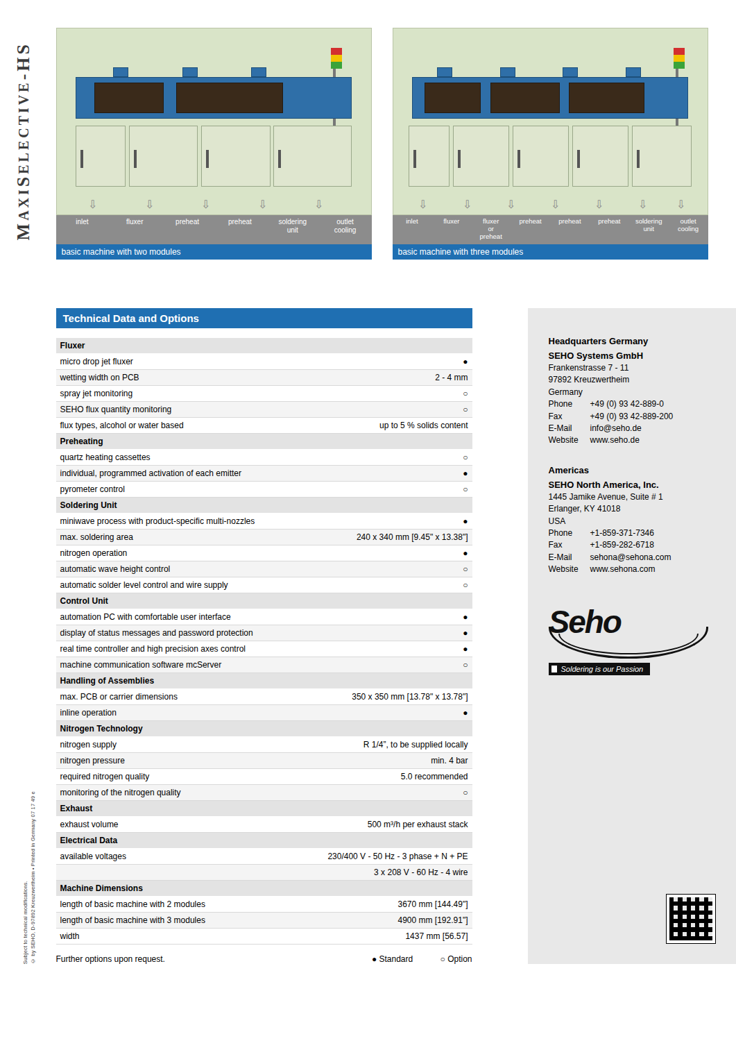MAXISELECTIVE-HS
⇩
⇩
⇩
⇩
⇩
inlet
fluxer
preheat
preheat
soldering
unit
outlet
cooling
basic machine with two modules
⇩
⇩
⇩
⇩
⇩
⇩
⇩
inlet
fluxer
fluxer
or
preheat
preheat
preheat
preheat
soldering
unit
outlet
cooling
basic machine with three modules
Technical Data and Options
| Fluxer |
| --- |
| micro drop jet fluxer | |
| wetting width on PCB | 2 - 4 mm |
| spray jet monitoring | |
| SEHO flux quantity monitoring | |
| flux types, alcohol or water based | up to 5 % solids content |
| Preheating |
| quartz heating cassettes | |
| individual, programmed activation of each emitter | |
| pyrometer control | |
| Soldering Unit |
| miniwave process with product-specific multi-nozzles | |
| max. soldering area | 240 x 340 mm [9.45" x 13.38"] |
| nitrogen operation | |
| automatic wave height control | |
| automatic solder level control and wire supply | |
| Control Unit |
| automation PC with comfortable user interface | |
| display of status messages and password protection | |
| real time controller and high precision axes control | |
| machine communication software mcServer | |
| Handling of Assemblies |
| max. PCB or carrier dimensions | 350 x 350 mm [13.78" x 13.78"] |
| inline operation | |
| Nitrogen Technology |
| nitrogen supply | R 1/4”, to be supplied locally |
| nitrogen pressure | min. 4 bar |
| required nitrogen quality | 5.0 recommended |
| monitoring of the nitrogen quality | |
| Exhaust |
| exhaust volume | 500 m³/h per exhaust stack |
| Electrical Data |
| available voltages | 230/400 V - 50 Hz - 3 phase + N + PE |
| | 3 x 208 V - 60 Hz - 4 wire |
| Machine Dimensions |
| length of basic machine with 2 modules | 3670 mm [144.49"] |
| length of basic machine with 3 modules | 4900 mm [192.91"] |
| width | 1437 mm [56.57] |
Further options upon request.
Standard Option
Headquarters Germany
SEHO Systems GmbH
Frankenstrasse 7 - 11
97892 Kreuzwertheim
Germany
| Phone | +49 (0) 93 42-889-0 |
| Fax | +49 (0) 93 42-889-200 |
| E-Mail | info@seho.de |
| Website | www.seho.de |
Americas
SEHO North America, Inc.
1445 Jamike Avenue, Suite # 1
Erlanger, KY 41018
USA
| Phone | +1-859-371-7346 |
| Fax | +1-859-282-6718 |
| E-Mail | sehona@sehona.com |
| Website | www.sehona.com |
Seho
Soldering is our Passion
Subject to technical modifications.
© by SEHO, D-97892 Kreuzwertheim • Printed in Germany 07 17 49 e